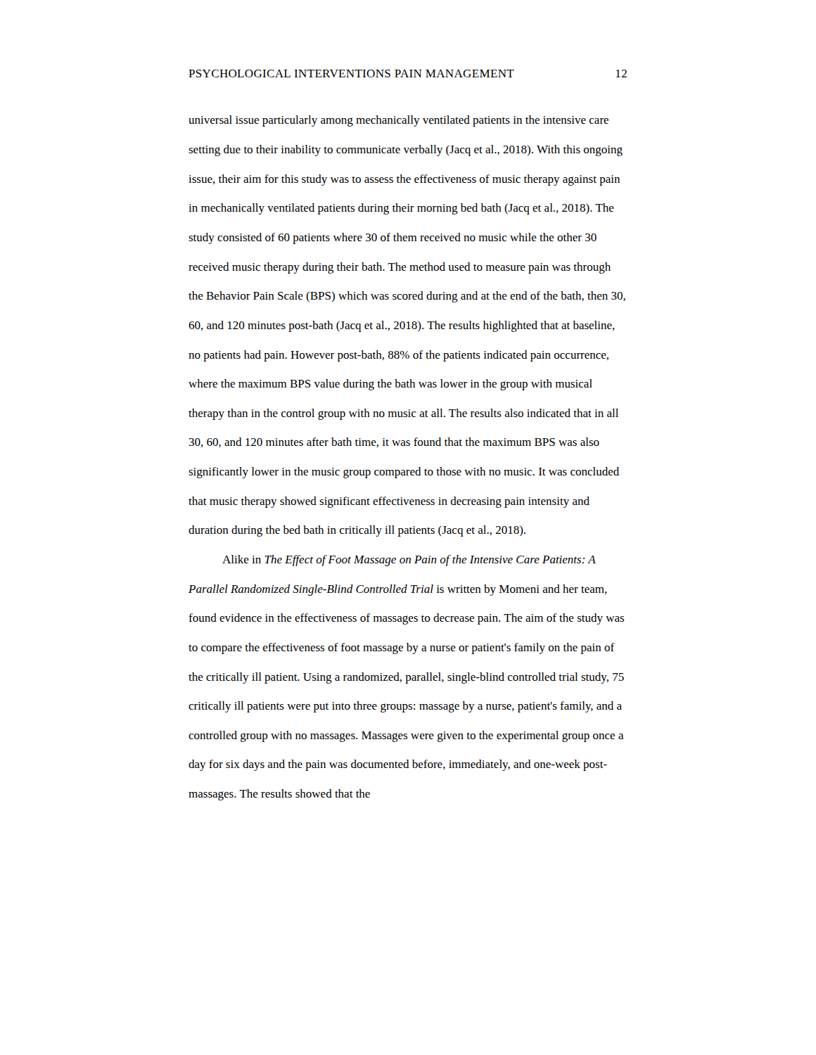Psychological Interventions Pain Management 12
universal issue particularly among mechanically ventilated patients in the intensive care setting due to their inability to communicate verbally (Jacq et al., 2018). With this ongoing issue, their aim for this study was to assess the effectiveness of music therapy against pain in mechanically ventilated patients during their morning bed bath (Jacq et al., 2018). The study consisted of 60 patients where 30 of them received no music while the other 30 received music therapy during their bath. The method used to measure pain was through the Behavior Pain Scale (BPS) which was scored during and at the end of the bath, then 30, 60, and 120 minutes post-bath (Jacq et al., 2018). The results highlighted that at baseline, no patients had pain. However post-bath, 88% of the patients indicated pain occurrence, where the maximum BPS value during the bath was lower in the group with musical therapy than in the control group with no music at all. The results also indicated that in all 30, 60, and 120 minutes after bath time, it was found that the maximum BPS was also significantly lower in the music group compared to those with no music. It was concluded that music therapy showed significant effectiveness in decreasing pain intensity and duration during the bed bath in critically ill patients (Jacq et al., 2018).
Alike in The Effect of Foot Massage on Pain of the Intensive Care Patients: A Parallel Randomized Single-Blind Controlled Trial is written by Momeni and her team, found evidence in the effectiveness of massages to decrease pain. The aim of the study was to compare the effectiveness of foot massage by a nurse or patient's family on the pain of the critically ill patient. Using a randomized, parallel, single-blind controlled trial study, 75 critically ill patients were put into three groups: massage by a nurse, patient's family, and a controlled group with no massages. Massages were given to the experimental group once a day for six days and the pain was documented before, immediately, and one-week post-massages. The results showed that the